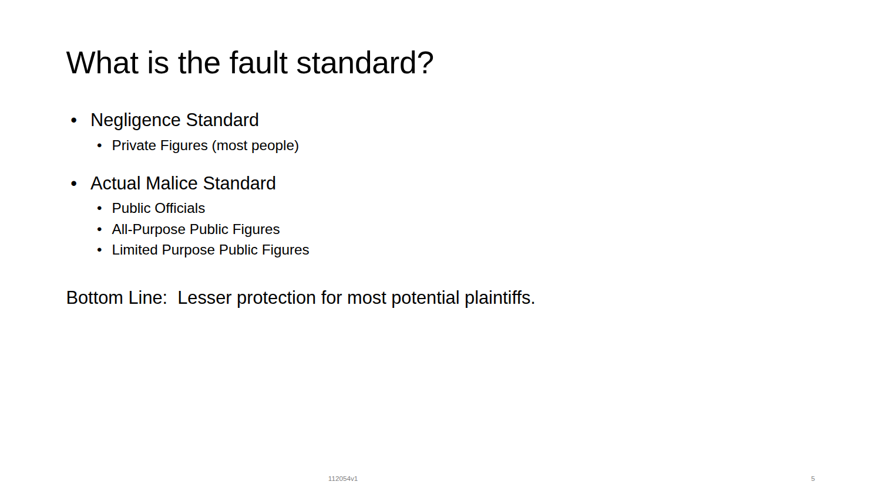What is the fault standard?
Negligence Standard
Private Figures (most people)
Actual Malice Standard
Public Officials
All-Purpose Public Figures
Limited Purpose Public Figures
Bottom Line: Lesser protection for most potential plaintiffs.
112054v1 5